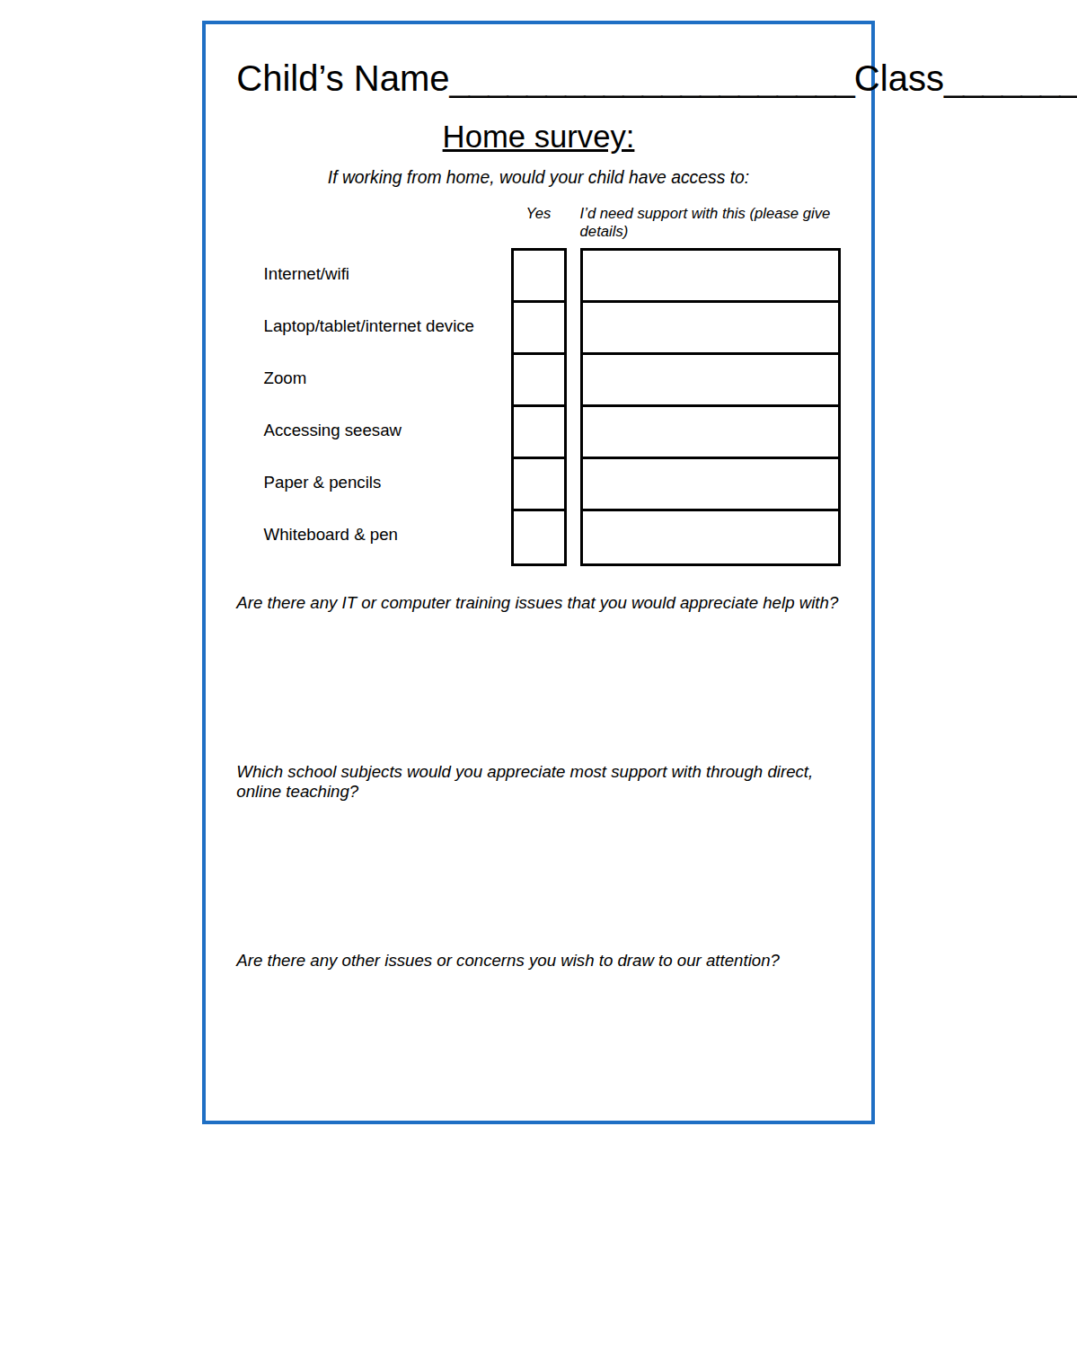Child’s Name_____________________Class________
Home survey:
If working from home, would your child have access to:
Yes
I’d need support with this (please give details)
Internet/wifi
Laptop/tablet/internet device
Zoom
Accessing seesaw
Paper & pencils
Whiteboard & pen
Are there any IT or computer training issues that you would appreciate help with?
Which school subjects would you appreciate most support with through direct, online teaching?
Are there any other issues or concerns you wish to draw to our attention?